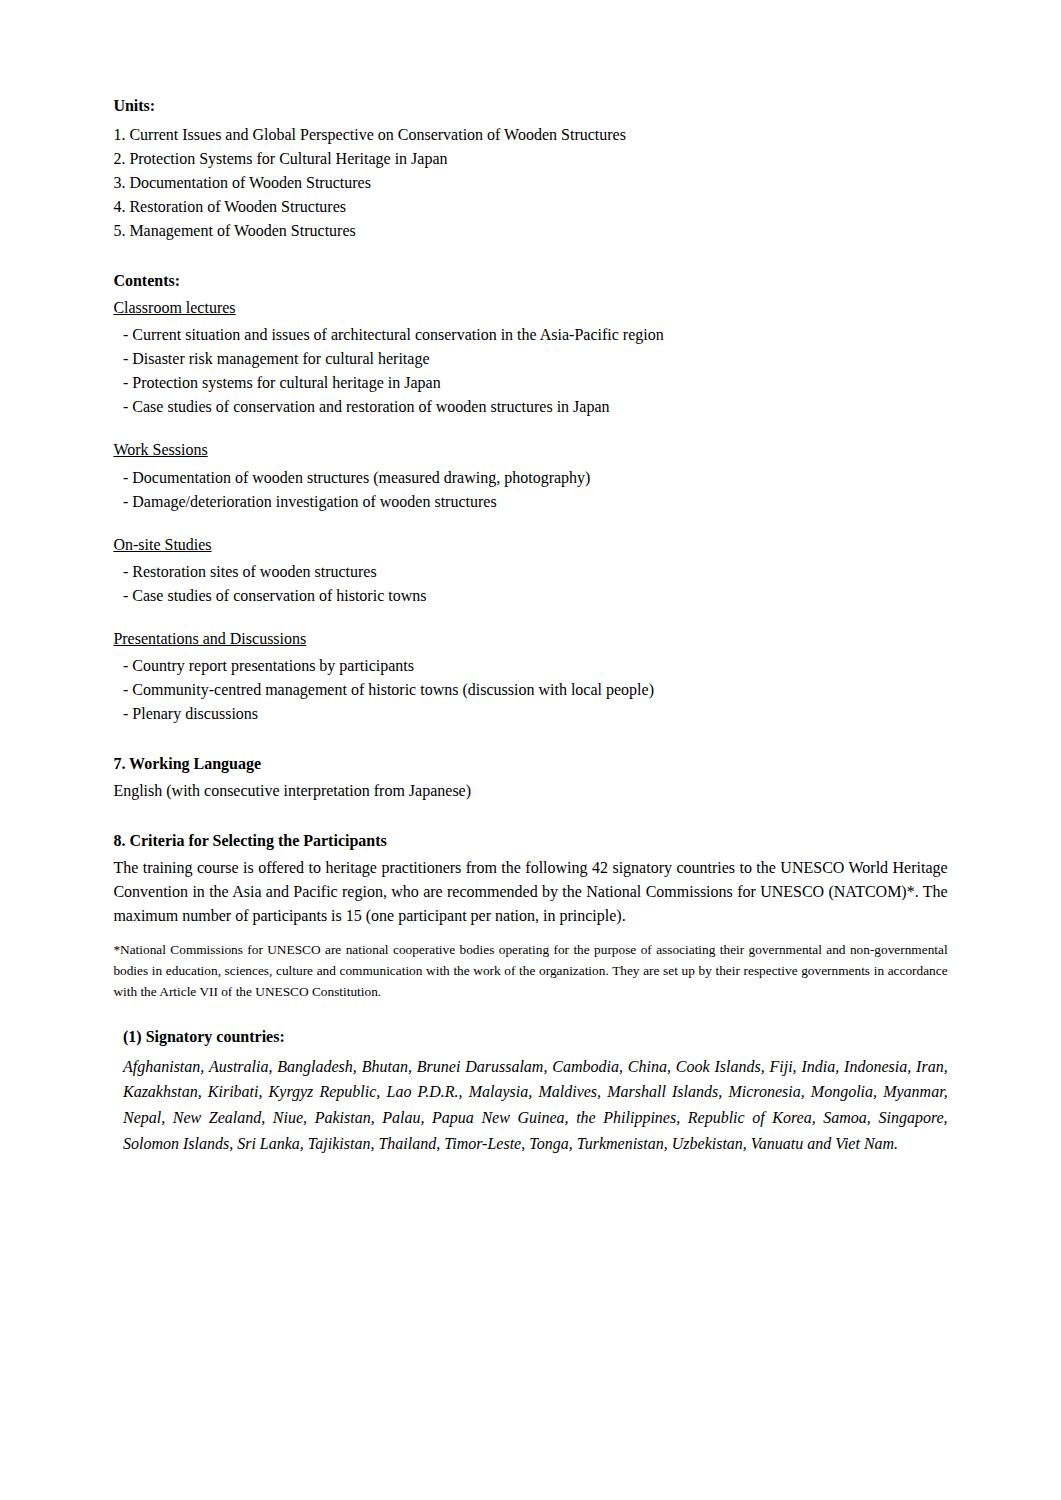Units:
1. Current Issues and Global Perspective on Conservation of Wooden Structures
2. Protection Systems for Cultural Heritage in Japan
3. Documentation of Wooden Structures
4. Restoration of Wooden Structures
5. Management of Wooden Structures
Contents:
Classroom lectures
- Current situation and issues of architectural conservation in the Asia-Pacific region
- Disaster risk management for cultural heritage
- Protection systems for cultural heritage in Japan
- Case studies of conservation and restoration of wooden structures in Japan
Work Sessions
- Documentation of wooden structures (measured drawing, photography)
- Damage/deterioration investigation of wooden structures
On-site Studies
- Restoration sites of wooden structures
- Case studies of conservation of historic towns
Presentations and Discussions
- Country report presentations by participants
- Community-centred management of historic towns (discussion with local people)
- Plenary discussions
7. Working Language
English (with consecutive interpretation from Japanese)
8. Criteria for Selecting the Participants
The training course is offered to heritage practitioners from the following 42 signatory countries to the UNESCO World Heritage Convention in the Asia and Pacific region, who are recommended by the National Commissions for UNESCO (NATCOM)*. The maximum number of participants is 15 (one participant per nation, in principle).
*National Commissions for UNESCO are national cooperative bodies operating for the purpose of associating their governmental and non-governmental bodies in education, sciences, culture and communication with the work of the organization. They are set up by their respective governments in accordance with the Article VII of the UNESCO Constitution.
(1) Signatory countries:
Afghanistan, Australia, Bangladesh, Bhutan, Brunei Darussalam, Cambodia, China, Cook Islands, Fiji, India, Indonesia, Iran, Kazakhstan, Kiribati, Kyrgyz Republic, Lao P.D.R., Malaysia, Maldives, Marshall Islands, Micronesia, Mongolia, Myanmar, Nepal, New Zealand, Niue, Pakistan, Palau, Papua New Guinea, the Philippines, Republic of Korea, Samoa, Singapore, Solomon Islands, Sri Lanka, Tajikistan, Thailand, Timor-Leste, Tonga, Turkmenistan, Uzbekistan, Vanuatu and Viet Nam.